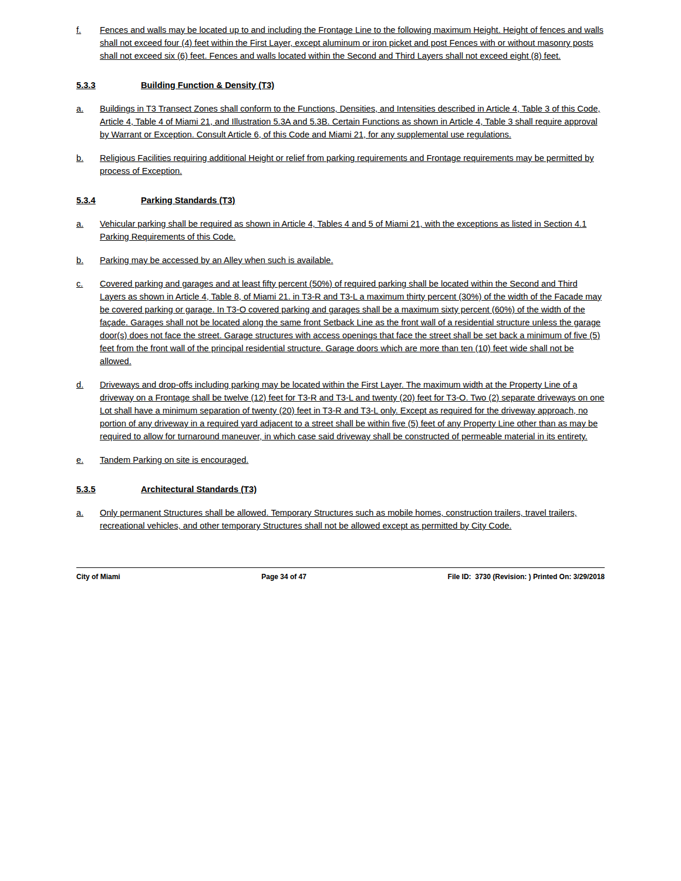f.
Fences and walls may be located up to and including the Frontage Line to the following maximum Height. Height of fences and walls shall not exceed four (4) feet within the First Layer, except aluminum or iron picket and post Fences with or without masonry posts shall not exceed six (6) feet. Fences and walls located within the Second and Third Layers shall not exceed eight (8) feet.
5.3.3
Building Function & Density (T3)
a.
Buildings in T3 Transect Zones shall conform to the Functions, Densities, and Intensities described in Article 4, Table 3 of this Code, Article 4, Table 4 of Miami 21, and Illustration 5.3A and 5.3B. Certain Functions as shown in Article 4, Table 3 shall require approval by Warrant or Exception. Consult Article 6, of this Code and Miami 21, for any supplemental use regulations.
b.
Religious Facilities requiring additional Height or relief from parking requirements and Frontage requirements may be permitted by process of Exception.
5.3.4
Parking Standards (T3)
a.
Vehicular parking shall be required as shown in Article 4, Tables 4 and 5 of Miami 21, with the exceptions as listed in Section 4.1 Parking Requirements of this Code.
b.
Parking may be accessed by an Alley when such is available.
c.
Covered parking and garages and at least fifty percent (50%) of required parking shall be located within the Second and Third Layers as shown in Article 4, Table 8, of Miami 21. in T3-R and T3-L a maximum thirty percent (30%) of the width of the Facade may be covered parking or garage. In T3-O covered parking and garages shall be a maximum sixty percent (60%) of the width of the façade. Garages shall not be located along the same front Setback Line as the front wall of a residential structure unless the garage door(s) does not face the street. Garage structures with access openings that face the street shall be set back a minimum of five (5) feet from the front wall of the principal residential structure. Garage doors which are more than ten (10) feet wide shall not be allowed.
d.
Driveways and drop-offs including parking may be located within the First Layer. The maximum width at the Property Line of a driveway on a Frontage shall be twelve (12) feet for T3-R and T3-L and twenty (20) feet for T3-O. Two (2) separate driveways on one Lot shall have a minimum separation of twenty (20) feet in T3-R and T3-L only. Except as required for the driveway approach, no portion of any driveway in a required yard adjacent to a street shall be within five (5) feet of any Property Line other than as may be required to allow for turnaround maneuver, in which case said driveway shall be constructed of permeable material in its entirety.
e.
Tandem Parking on site is encouraged.
5.3.5
Architectural Standards (T3)
a.
Only permanent Structures shall be allowed. Temporary Structures such as mobile homes, construction trailers, travel trailers, recreational vehicles, and other temporary Structures shall not be allowed except as permitted by City Code.
City of Miami Page 34 of 47 File ID: 3730 (Revision: ) Printed On: 3/29/2018